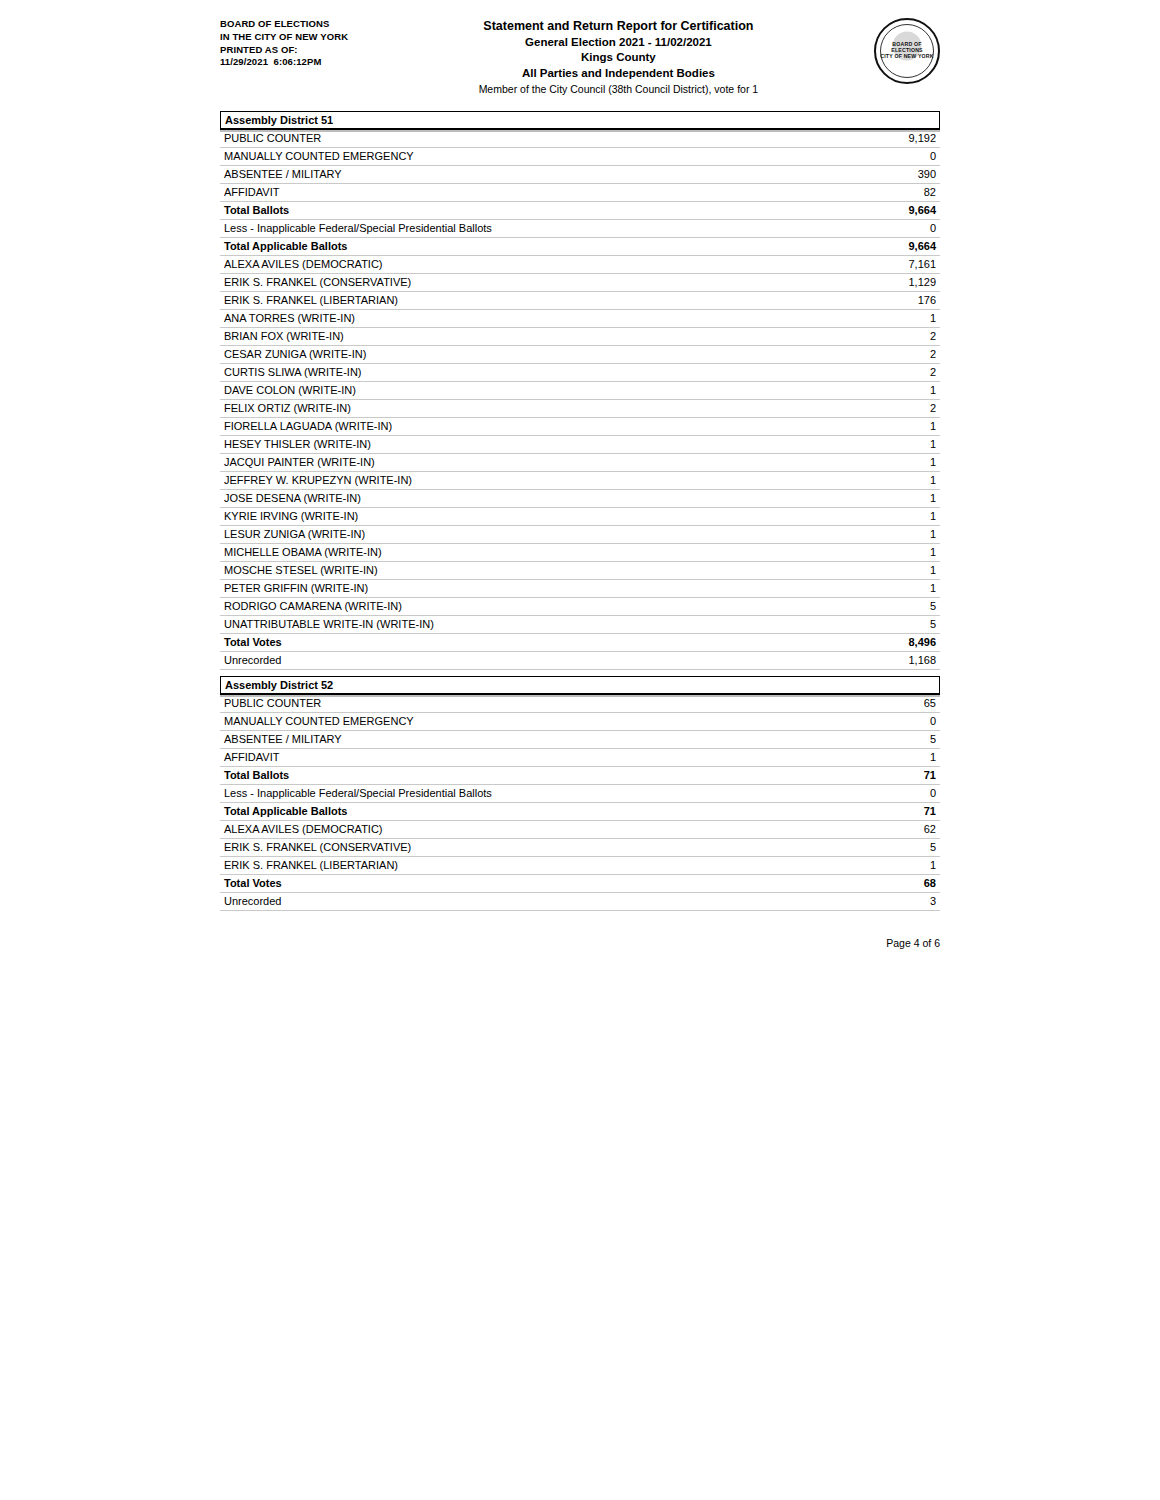BOARD OF ELECTIONS
IN THE CITY OF NEW YORK
PRINTED AS OF:
11/29/2021 6:06:12PM
Statement and Return Report for Certification
General Election 2021 - 11/02/2021
Kings County
All Parties and Independent Bodies
Member of the City Council (38th Council District), vote for 1
BOARD OF ELECTIONS
CITY OF NEW YORK
Assembly District 51
| PUBLIC COUNTER | 9,192 |
| MANUALLY COUNTED EMERGENCY | 0 |
| ABSENTEE / MILITARY | 390 |
| AFFIDAVIT | 82 |
| Total Ballots | 9,664 |
| Less - Inapplicable Federal/Special Presidential Ballots | 0 |
| Total Applicable Ballots | 9,664 |
| ALEXA AVILES (DEMOCRATIC) | 7,161 |
| ERIK S. FRANKEL (CONSERVATIVE) | 1,129 |
| ERIK S. FRANKEL (LIBERTARIAN) | 176 |
| ANA TORRES (WRITE-IN) | 1 |
| BRIAN FOX (WRITE-IN) | 2 |
| CESAR ZUNIGA (WRITE-IN) | 2 |
| CURTIS SLIWA (WRITE-IN) | 2 |
| DAVE COLON (WRITE-IN) | 1 |
| FELIX ORTIZ (WRITE-IN) | 2 |
| FIORELLA LAGUADA (WRITE-IN) | 1 |
| HESEY THISLER (WRITE-IN) | 1 |
| JACQUI PAINTER (WRITE-IN) | 1 |
| JEFFREY W. KRUPEZYN (WRITE-IN) | 1 |
| JOSE DESENA (WRITE-IN) | 1 |
| KYRIE IRVING (WRITE-IN) | 1 |
| LESUR ZUNIGA (WRITE-IN) | 1 |
| MICHELLE OBAMA (WRITE-IN) | 1 |
| MOSCHE STESEL (WRITE-IN) | 1 |
| PETER GRIFFIN (WRITE-IN) | 1 |
| RODRIGO CAMARENA (WRITE-IN) | 5 |
| UNATTRIBUTABLE WRITE-IN (WRITE-IN) | 5 |
| Total Votes | 8,496 |
| Unrecorded | 1,168 |
Assembly District 52
| PUBLIC COUNTER | 65 |
| MANUALLY COUNTED EMERGENCY | 0 |
| ABSENTEE / MILITARY | 5 |
| AFFIDAVIT | 1 |
| Total Ballots | 71 |
| Less - Inapplicable Federal/Special Presidential Ballots | 0 |
| Total Applicable Ballots | 71 |
| ALEXA AVILES (DEMOCRATIC) | 62 |
| ERIK S. FRANKEL (CONSERVATIVE) | 5 |
| ERIK S. FRANKEL (LIBERTARIAN) | 1 |
| Total Votes | 68 |
| Unrecorded | 3 |
Page 4 of 6